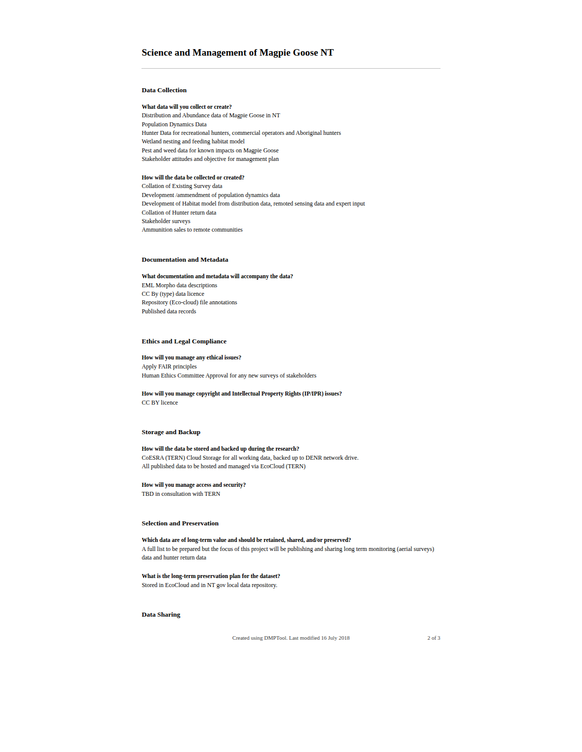Science and Management of Magpie Goose NT
Data Collection
What data will you collect or create?
Distribution and Abundance data of Magpie Goose in NT
Population Dynamics Data
Hunter Data for recreational hunters, commercial operators and Aboriginal hunters
Wetland nesting and feeding habitat model
Pest and weed data for known impacts on Magpie Goose
Stakeholder attitudes and objective for management plan
How will the data be collected or created?
Collation of Existing Survey data
Development /ammendment of population dynamics data
Development of Habitat model from distribution data, remoted sensing data and expert input
Collation of Hunter return data
Stakeholder surveys
Ammunition sales to remote communities
Documentation and Metadata
What documentation and metadata will accompany the data?
EML Morpho data descriptions
CC By (type) data licence
Repository (Eco-cloud) file annotations
Published data records
Ethics and Legal Compliance
How will you manage any ethical issues?
Apply FAIR principles
Human Ethics Committee Approval for any new surveys of stakeholders
How will you manage copyright and Intellectual Property Rights (IP/IPR) issues?
CC BY licence
Storage and Backup
How will the data be stored and backed up during the research?
CoESRA (TERN) Cloud Storage for all working data, backed up to DENR network drive.
All published data to be hosted and managed via EcoCloud (TERN)
How will you manage access and security?
TBD in consultation with TERN
Selection and Preservation
Which data are of long-term value and should be retained, shared, and/or preserved?
A full list to be prepared but the focus of this project will be publishing and sharing long term monitoring (aerial surveys) data and hunter return data
What is the long-term preservation plan for the dataset?
Stored in EcoCloud and in NT gov local data repository.
Data Sharing
Created using DMPTool. Last modified 16 July 2018
2 of 3